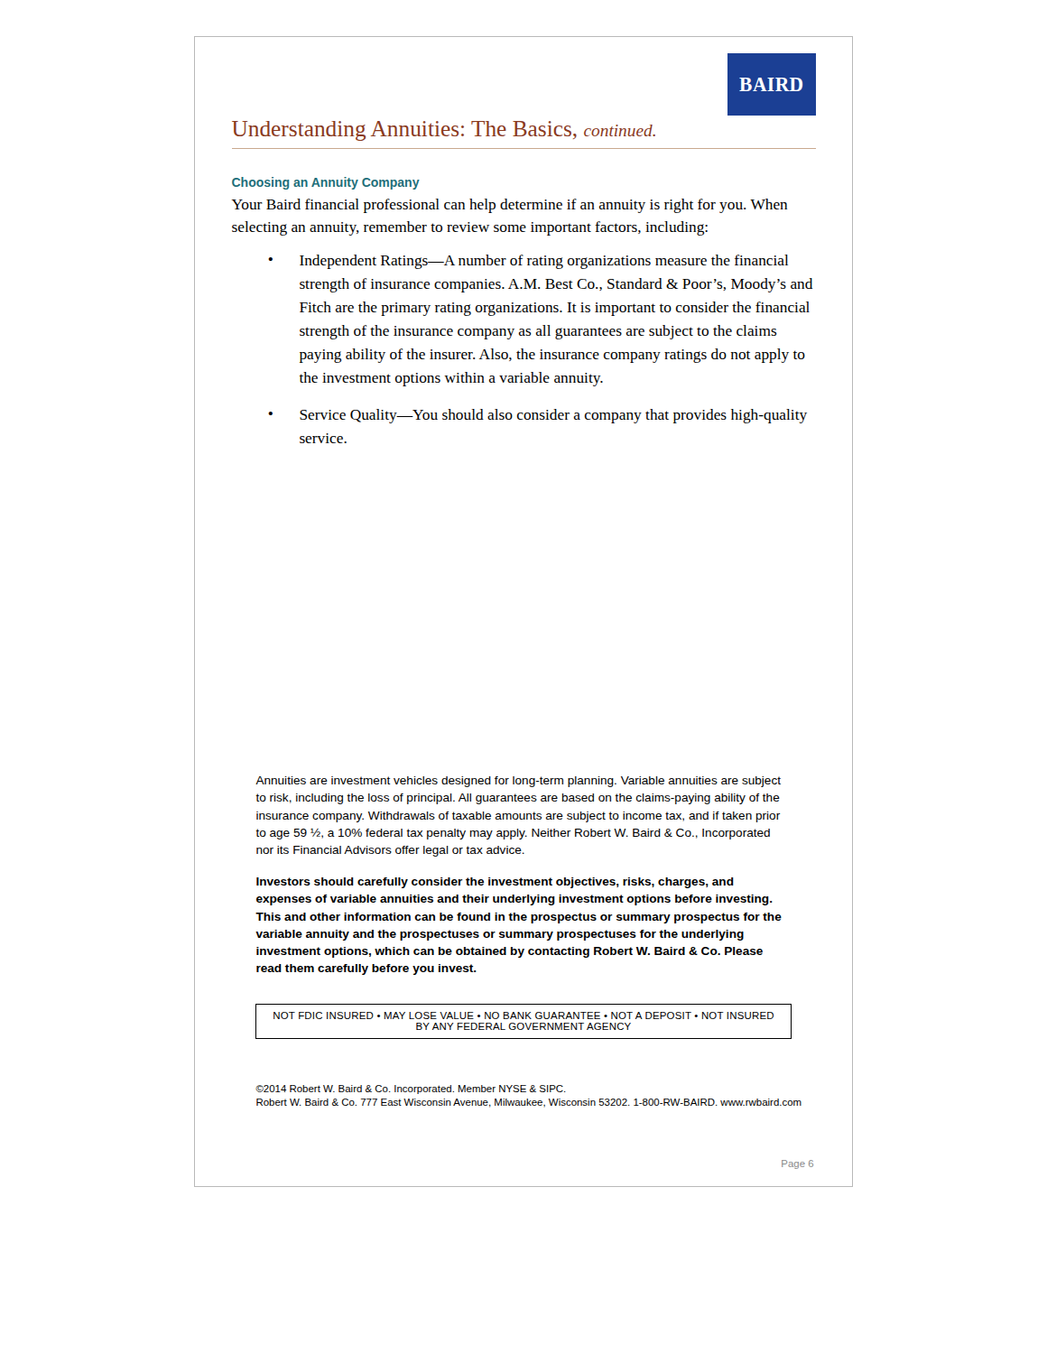BAIRD
Understanding Annuities: The Basics, continued.
Choosing an Annuity Company
Your Baird financial professional can help determine if an annuity is right for you. When selecting an annuity, remember to review some important factors, including:
Independent Ratings—A number of rating organizations measure the financial strength of insurance companies. A.M. Best Co., Standard & Poor’s, Moody’s and Fitch are the primary rating organizations. It is important to consider the financial strength of the insurance company as all guarantees are subject to the claims paying ability of the insurer. Also, the insurance company ratings do not apply to the investment options within a variable annuity.
Service Quality—You should also consider a company that provides high-quality service.
Annuities are investment vehicles designed for long-term planning. Variable annuities are subject to risk, including the loss of principal. All guarantees are based on the claims-paying ability of the insurance company. Withdrawals of taxable amounts are subject to income tax, and if taken prior to age 59 ½, a 10% federal tax penalty may apply. Neither Robert W. Baird & Co., Incorporated nor its Financial Advisors offer legal or tax advice.
Investors should carefully consider the investment objectives, risks, charges, and expenses of variable annuities and their underlying investment options before investing. This and other information can be found in the prospectus or summary prospectus for the variable annuity and the prospectuses or summary prospectuses for the underlying investment options, which can be obtained by contacting Robert W. Baird & Co. Please read them carefully before you invest.
NOT FDIC INSURED • MAY LOSE VALUE • NO BANK GUARANTEE • NOT A DEPOSIT • NOT INSURED BY ANY FEDERAL GOVERNMENT AGENCY
©2014 Robert W. Baird & Co. Incorporated. Member NYSE & SIPC.
Robert W. Baird & Co. 777 East Wisconsin Avenue, Milwaukee, Wisconsin 53202. 1-800-RW-BAIRD. www.rwbaird.com
Page 6